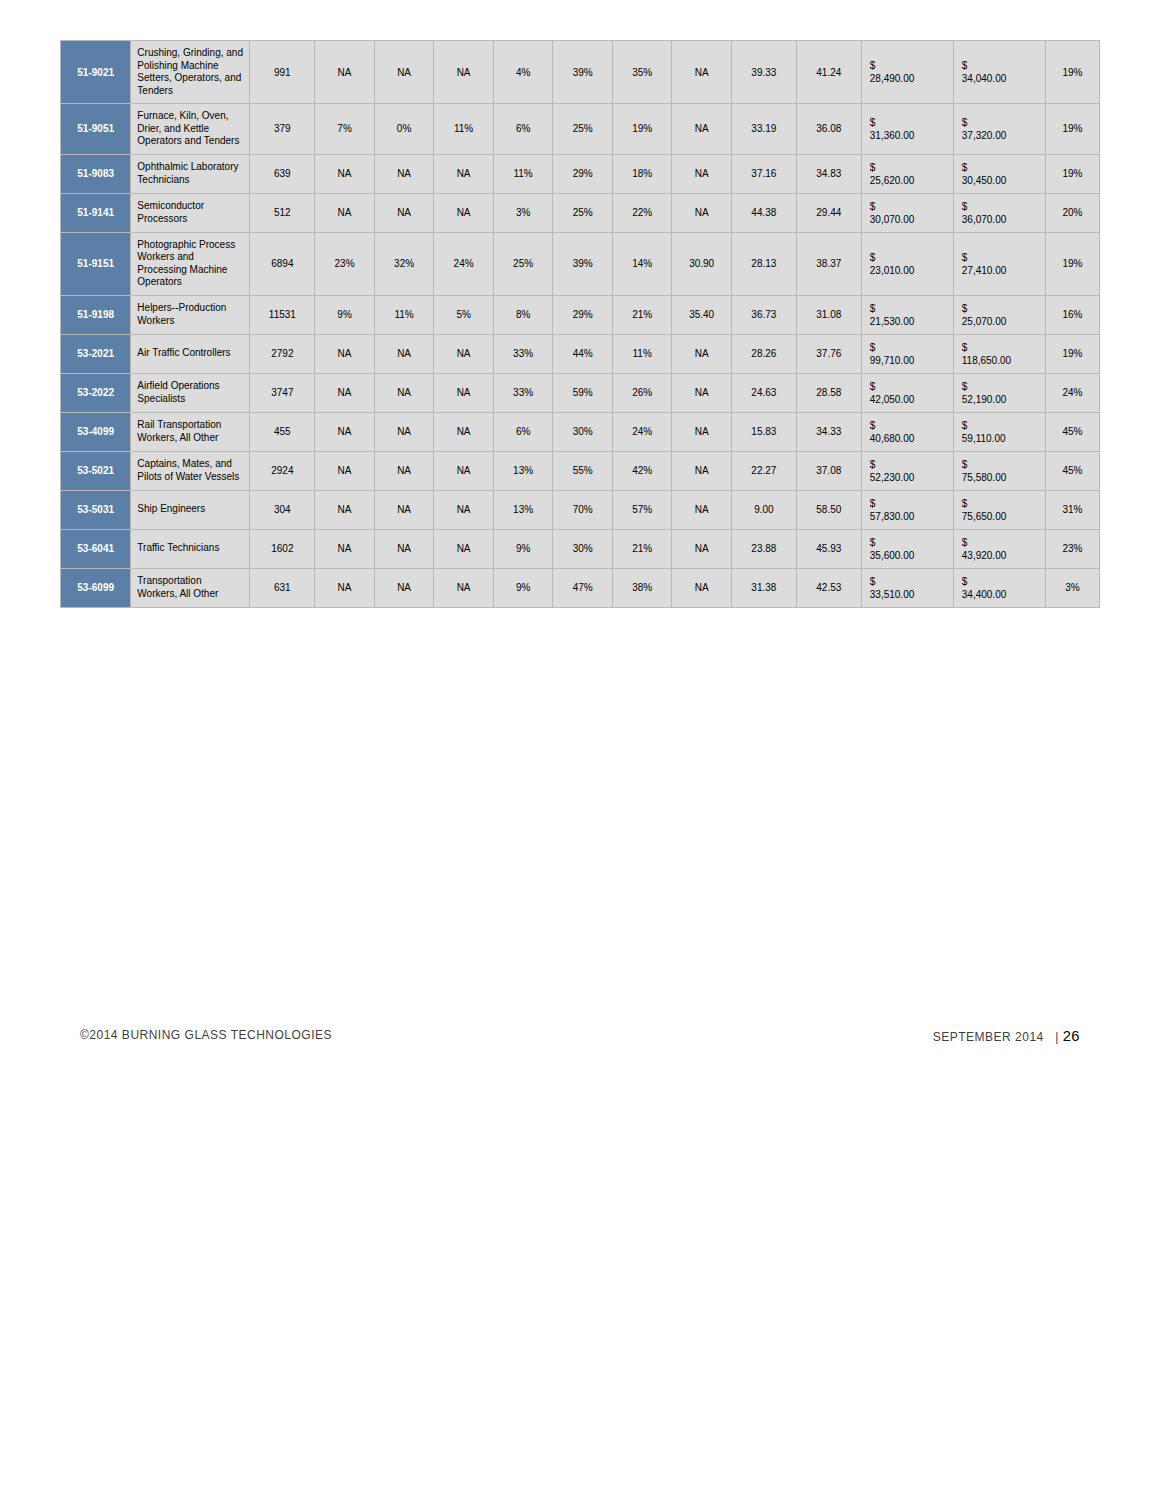| 51-9021 | Crushing, Grinding, and Polishing Machine Setters, Operators, and Tenders | 991 | NA | NA | NA | 4% | 39% | 35% | NA | 39.33 | 41.24 | $ 28,490.00 | $ 34,040.00 | 19% |
| 51-9051 | Furnace, Kiln, Oven, Drier, and Kettle Operators and Tenders | 379 | 7% | 0% | 11% | 6% | 25% | 19% | NA | 33.19 | 36.08 | $ 31,360.00 | $ 37,320.00 | 19% |
| 51-9083 | Ophthalmic Laboratory Technicians | 639 | NA | NA | NA | 11% | 29% | 18% | NA | 37.16 | 34.83 | $ 25,620.00 | $ 30,450.00 | 19% |
| 51-9141 | Semiconductor Processors | 512 | NA | NA | NA | 3% | 25% | 22% | NA | 44.38 | 29.44 | $ 30,070.00 | $ 36,070.00 | 20% |
| 51-9151 | Photographic Process Workers and Processing Machine Operators | 6894 | 23% | 32% | 24% | 25% | 39% | 14% | 30.90 | 28.13 | 38.37 | $ 23,010.00 | $ 27,410.00 | 19% |
| 51-9198 | Helpers--Production Workers | 11531 | 9% | 11% | 5% | 8% | 29% | 21% | 35.40 | 36.73 | 31.08 | $ 21,530.00 | $ 25,070.00 | 16% |
| 53-2021 | Air Traffic Controllers | 2792 | NA | NA | NA | 33% | 44% | 11% | NA | 28.26 | 37.76 | $ 99,710.00 | $ 118,650.00 | 19% |
| 53-2022 | Airfield Operations Specialists | 3747 | NA | NA | NA | 33% | 59% | 26% | NA | 24.63 | 28.58 | $ 42,050.00 | $ 52,190.00 | 24% |
| 53-4099 | Rail Transportation Workers, All Other | 455 | NA | NA | NA | 6% | 30% | 24% | NA | 15.83 | 34.33 | $ 40,680.00 | $ 59,110.00 | 45% |
| 53-5021 | Captains, Mates, and Pilots of Water Vessels | 2924 | NA | NA | NA | 13% | 55% | 42% | NA | 22.27 | 37.08 | $ 52,230.00 | $ 75,580.00 | 45% |
| 53-5031 | Ship Engineers | 304 | NA | NA | NA | 13% | 70% | 57% | NA | 9.00 | 58.50 | $ 57,830.00 | $ 75,650.00 | 31% |
| 53-6041 | Traffic Technicians | 1602 | NA | NA | NA | 9% | 30% | 21% | NA | 23.88 | 45.93 | $ 35,600.00 | $ 43,920.00 | 23% |
| 53-6099 | Transportation Workers, All Other | 631 | NA | NA | NA | 9% | 47% | 38% | NA | 31.38 | 42.53 | $ 33,510.00 | $ 34,400.00 | 3% |
©2014 BURNING GLASS TECHNOLOGIES
SEPTEMBER 2014 | 26